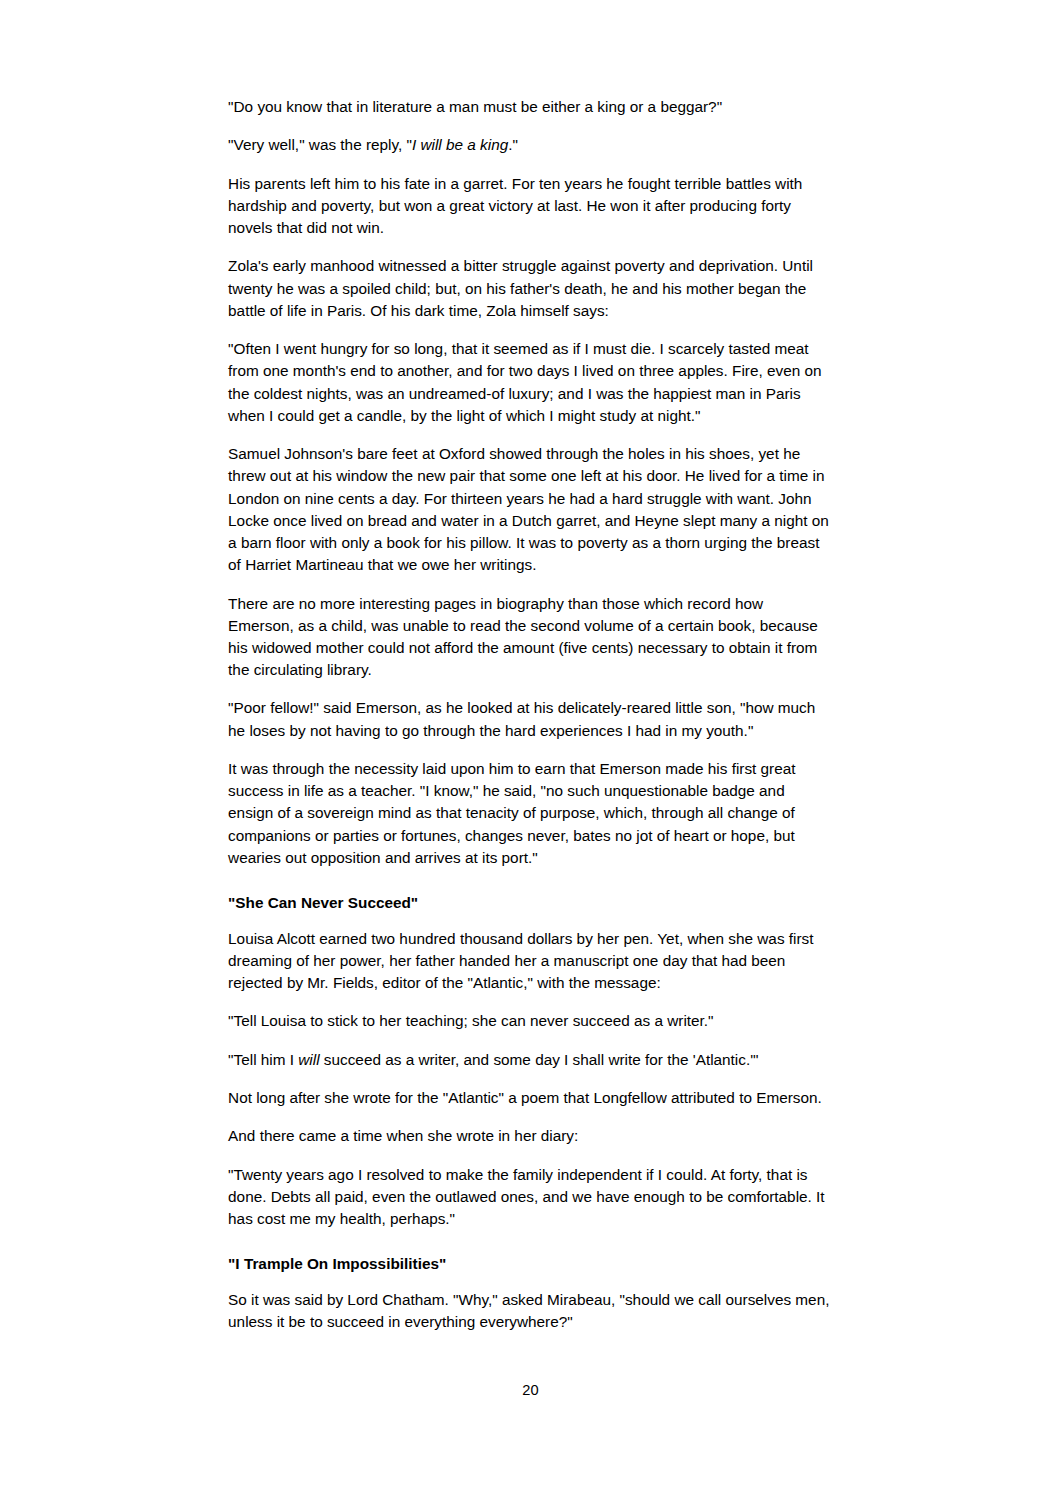"Do you know that in literature a man must be either a king or a beggar?"
"Very well," was the reply, "I will be a king."
His parents left him to his fate in a garret. For ten years he fought terrible battles with hardship and poverty, but won a great victory at last. He won it after producing forty novels that did not win.
Zola's early manhood witnessed a bitter struggle against poverty and deprivation. Until twenty he was a spoiled child; but, on his father's death, he and his mother began the battle of life in Paris. Of his dark time, Zola himself says:
"Often I went hungry for so long, that it seemed as if I must die. I scarcely tasted meat from one month's end to another, and for two days I lived on three apples. Fire, even on the coldest nights, was an undreamed-of luxury; and I was the happiest man in Paris when I could get a candle, by the light of which I might study at night."
Samuel Johnson's bare feet at Oxford showed through the holes in his shoes, yet he threw out at his window the new pair that some one left at his door. He lived for a time in London on nine cents a day. For thirteen years he had a hard struggle with want. John Locke once lived on bread and water in a Dutch garret, and Heyne slept many a night on a barn floor with only a book for his pillow. It was to poverty as a thorn urging the breast of Harriet Martineau that we owe her writings.
There are no more interesting pages in biography than those which record how Emerson, as a child, was unable to read the second volume of a certain book, because his widowed mother could not afford the amount (five cents) necessary to obtain it from the circulating library.
"Poor fellow!" said Emerson, as he looked at his delicately-reared little son, "how much he loses by not having to go through the hard experiences I had in my youth."
It was through the necessity laid upon him to earn that Emerson made his first great success in life as a teacher. "I know," he said, "no such unquestionable badge and ensign of a sovereign mind as that tenacity of purpose, which, through all change of companions or parties or fortunes, changes never, bates no jot of heart or hope, but wearies out opposition and arrives at its port."
"She Can Never Succeed"
Louisa Alcott earned two hundred thousand dollars by her pen. Yet, when she was first dreaming of her power, her father handed her a manuscript one day that had been rejected by Mr. Fields, editor of the "Atlantic," with the message:
"Tell Louisa to stick to her teaching; she can never succeed as a writer."
"Tell him I will succeed as a writer, and some day I shall write for the 'Atlantic.'"
Not long after she wrote for the "Atlantic" a poem that Longfellow attributed to Emerson.
And there came a time when she wrote in her diary:
"Twenty years ago I resolved to make the family independent if I could. At forty, that is done. Debts all paid, even the outlawed ones, and we have enough to be comfortable. It has cost me my health, perhaps."
"I Trample On Impossibilities"
So it was said by Lord Chatham. "Why," asked Mirabeau, "should we call ourselves men, unless it be to succeed in everything everywhere?"
20